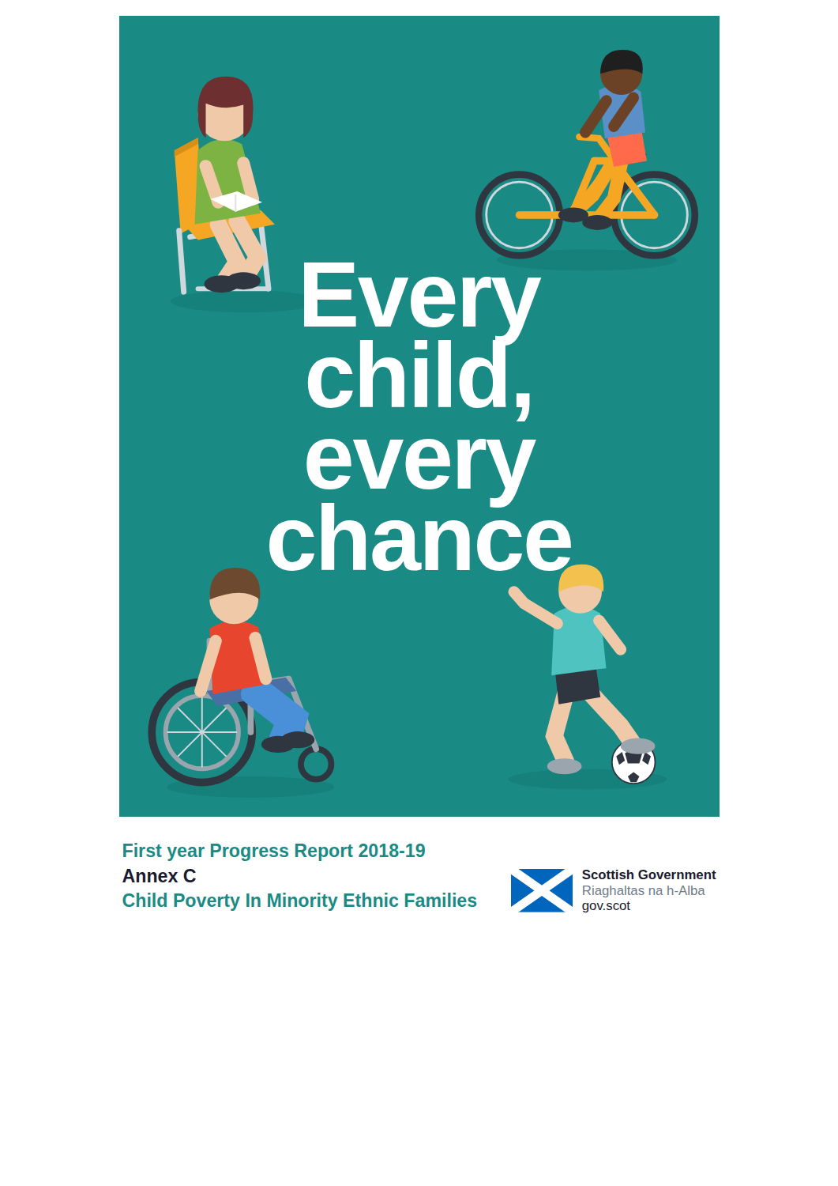Every child, every chance
First year Progress Report 2018-19
Annex C
Child Poverty In Minority Ethnic Families
Scottish Government
Riaghaltas na h-Alba
gov.scot